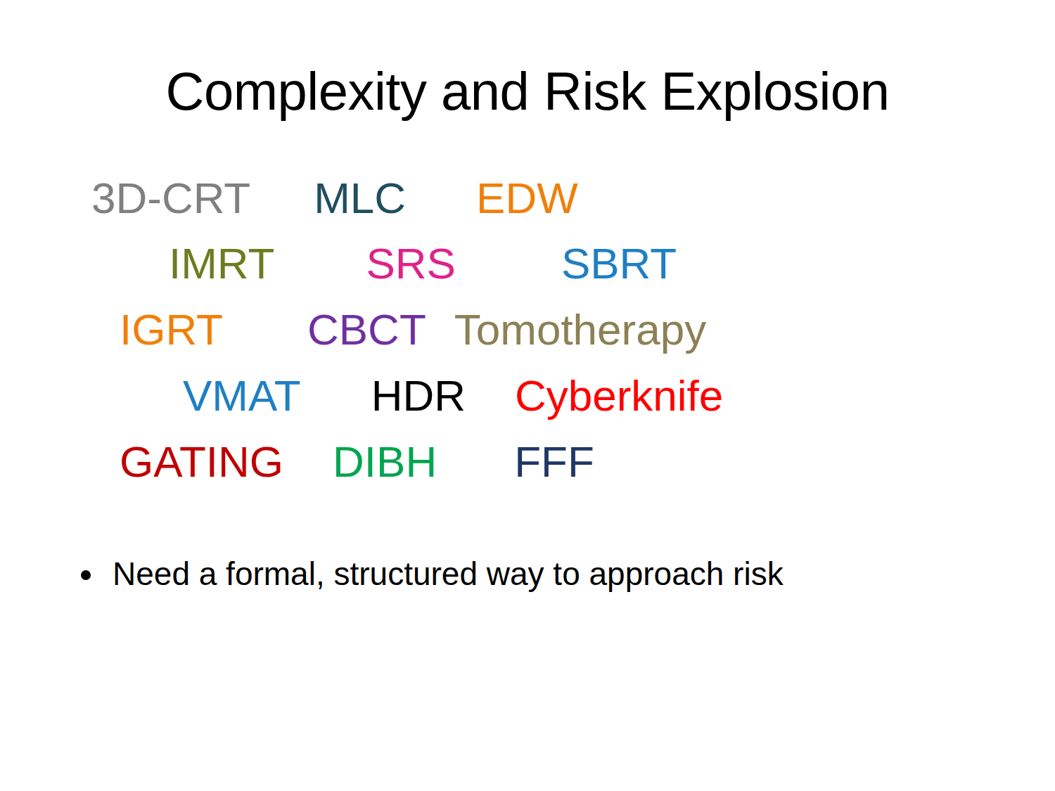Complexity and Risk Explosion
3D-CRT MLC EDW
IMRT SRS SBRT
IGRT CBCT Tomotherapy
VMAT HDR Cyberknife
GATING DIBH FFF
Need a formal, structured way to approach risk